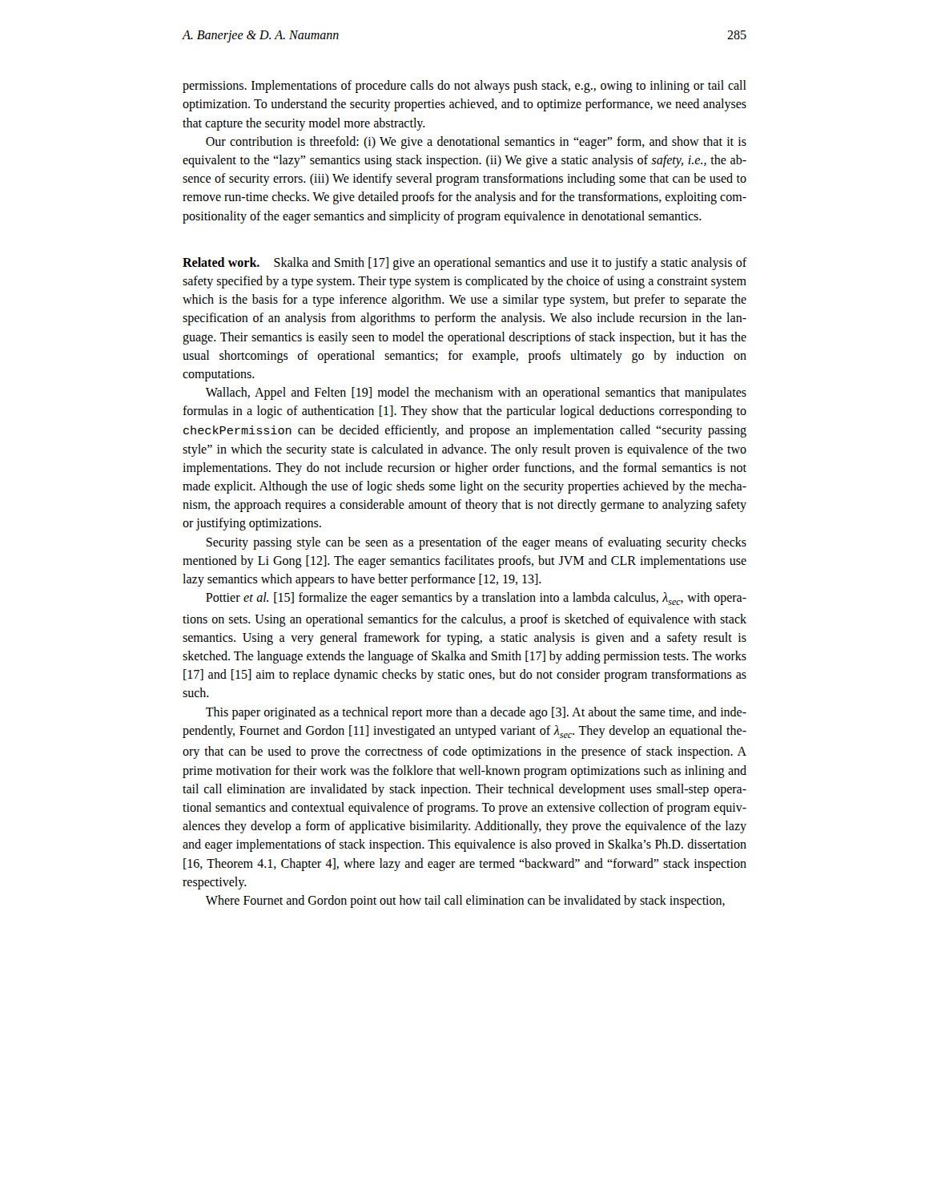A. Banerjee & D. A. Naumann 285
permissions. Implementations of procedure calls do not always push stack, e.g., owing to inlining or tail call optimization. To understand the security properties achieved, and to optimize performance, we need analyses that capture the security model more abstractly.
Our contribution is threefold: (i) We give a denotational semantics in “eager” form, and show that it is equivalent to the “lazy” semantics using stack inspection. (ii) We give a static analysis of safety, i.e., the absence of security errors. (iii) We identify several program transformations including some that can be used to remove run-time checks. We give detailed proofs for the analysis and for the transformations, exploiting compositionality of the eager semantics and simplicity of program equivalence in denotational semantics.
Related work. Skalka and Smith [17] give an operational semantics and use it to justify a static analysis of safety specified by a type system. Their type system is complicated by the choice of using a constraint system which is the basis for a type inference algorithm. We use a similar type system, but prefer to separate the specification of an analysis from algorithms to perform the analysis. We also include recursion in the language. Their semantics is easily seen to model the operational descriptions of stack inspection, but it has the usual shortcomings of operational semantics; for example, proofs ultimately go by induction on computations.
Wallach, Appel and Felten [19] model the mechanism with an operational semantics that manipulates formulas in a logic of authentication [1]. They show that the particular logical deductions corresponding to checkPermission can be decided efficiently, and propose an implementation called “security passing style” in which the security state is calculated in advance. The only result proven is equivalence of the two implementations. They do not include recursion or higher order functions, and the formal semantics is not made explicit. Although the use of logic sheds some light on the security properties achieved by the mechanism, the approach requires a considerable amount of theory that is not directly germane to analyzing safety or justifying optimizations.
Security passing style can be seen as a presentation of the eager means of evaluating security checks mentioned by Li Gong [12]. The eager semantics facilitates proofs, but JVM and CLR implementations use lazy semantics which appears to have better performance [12, 19, 13].
Pottier et al. [15] formalize the eager semantics by a translation into a lambda calculus, λsec, with operations on sets. Using an operational semantics for the calculus, a proof is sketched of equivalence with stack semantics. Using a very general framework for typing, a static analysis is given and a safety result is sketched. The language extends the language of Skalka and Smith [17] by adding permission tests. The works [17] and [15] aim to replace dynamic checks by static ones, but do not consider program transformations as such.
This paper originated as a technical report more than a decade ago [3]. At about the same time, and independently, Fournet and Gordon [11] investigated an untyped variant of λsec. They develop an equational theory that can be used to prove the correctness of code optimizations in the presence of stack inspection. A prime motivation for their work was the folklore that well-known program optimizations such as inlining and tail call elimination are invalidated by stack inpection. Their technical development uses small-step operational semantics and contextual equivalence of programs. To prove an extensive collection of program equivalences they develop a form of applicative bisimilarity. Additionally, they prove the equivalence of the lazy and eager implementations of stack inspection. This equivalence is also proved in Skalka’s Ph.D. dissertation [16, Theorem 4.1, Chapter 4], where lazy and eager are termed “backward” and “forward” stack inspection respectively.
Where Fournet and Gordon point out how tail call elimination can be invalidated by stack inspection,